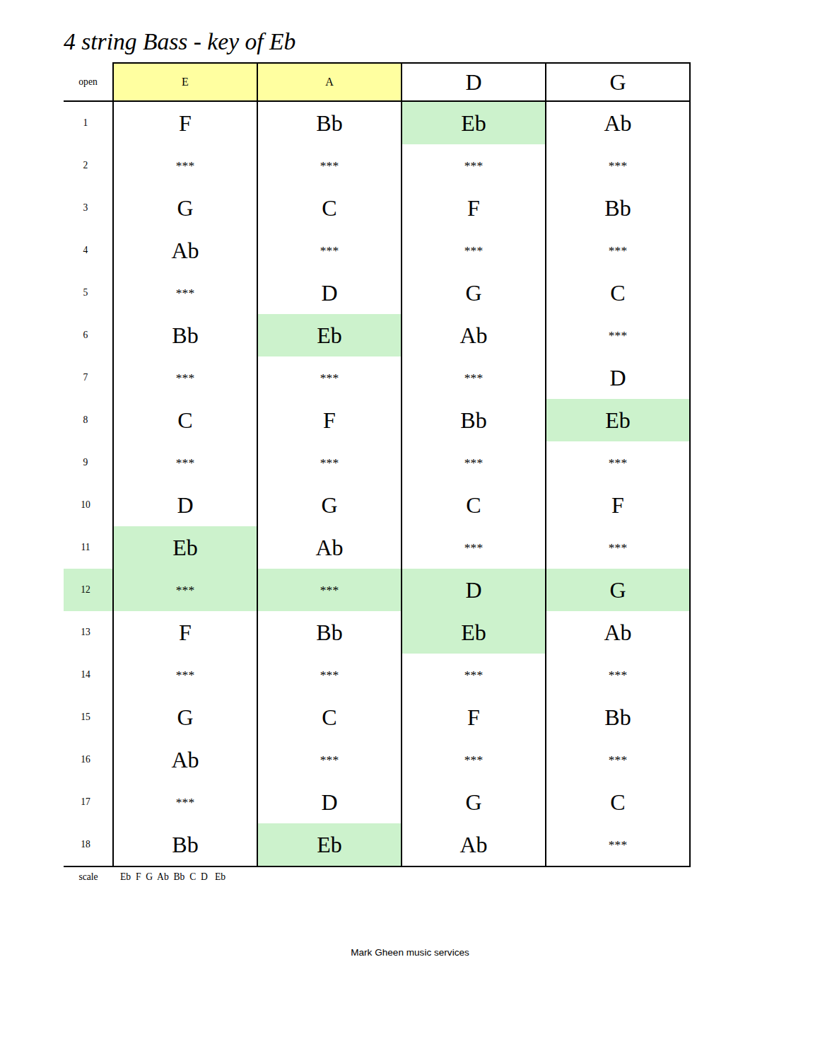4 string Bass - key of Eb
| open | E | A | D | G |
| 1 | F | Bb | Eb | Ab |
| 2 | *** | *** | *** | *** |
| 3 | G | C | F | Bb |
| 4 | Ab | *** | *** | *** |
| 5 | *** | D | G | C |
| 6 | Bb | Eb | Ab | *** |
| 7 | *** | *** | *** | D |
| 8 | C | F | Bb | Eb |
| 9 | *** | *** | *** | *** |
| 10 | D | G | C | F |
| 11 | Eb | Ab | *** | *** |
| 12 | *** | *** | D | G |
| 13 | F | Bb | Eb | Ab |
| 14 | *** | *** | *** | *** |
| 15 | G | C | F | Bb |
| 16 | Ab | *** | *** | *** |
| 17 | *** | D | G | C |
| 18 | Bb | Eb | Ab | *** |
| scale | Eb F G Ab Bb C D Eb |
Mark Gheen music services